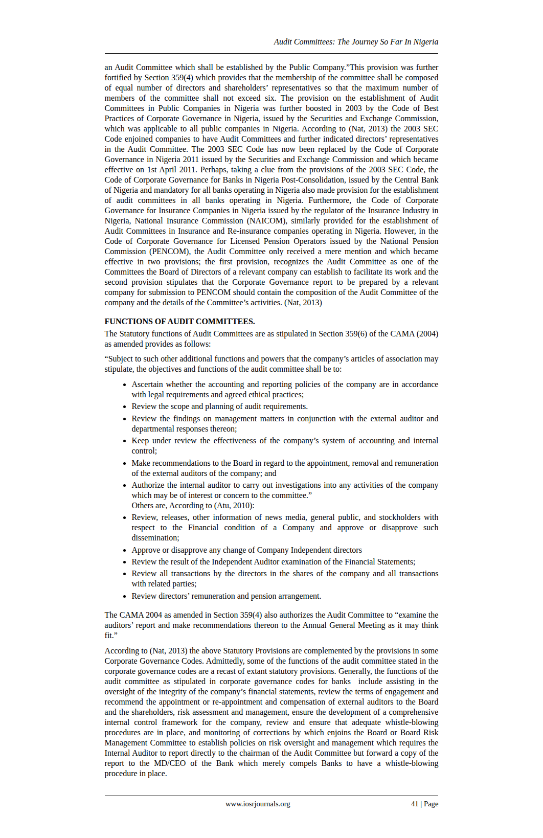Audit Committees: The Journey So Far In Nigeria
an Audit Committee which shall be established by the Public Company.”This provision was further fortified by Section 359(4) which provides that the membership of the committee shall be composed of equal number of directors and shareholders’ representatives so that the maximum number of members of the committee shall not exceed six. The provision on the establishment of Audit Committees in Public Companies in Nigeria was further boosted in 2003 by the Code of Best Practices of Corporate Governance in Nigeria, issued by the Securities and Exchange Commission, which was applicable to all public companies in Nigeria. According to (Nat, 2013) the 2003 SEC Code enjoined companies to have Audit Committees and further indicated directors’ representatives in the Audit Committee. The 2003 SEC Code has now been replaced by the Code of Corporate Governance in Nigeria 2011 issued by the Securities and Exchange Commission and which became effective on 1st April 2011. Perhaps, taking a clue from the provisions of the 2003 SEC Code, the Code of Corporate Governance for Banks in Nigeria Post-Consolidation, issued by the Central Bank of Nigeria and mandatory for all banks operating in Nigeria also made provision for the establishment of audit committees in all banks operating in Nigeria. Furthermore, the Code of Corporate Governance for Insurance Companies in Nigeria issued by the regulator of the Insurance Industry in Nigeria, National Insurance Commission (NAICOM), similarly provided for the establishment of Audit Committees in Insurance and Re-insurance companies operating in Nigeria. However, in the Code of Corporate Governance for Licensed Pension Operators issued by the National Pension Commission (PENCOM), the Audit Committee only received a mere mention and which became effective in two provisions; the first provision, recognizes the Audit Committee as one of the Committees the Board of Directors of a relevant company can establish to facilitate its work and the second provision stipulates that the Corporate Governance report to be prepared by a relevant company for submission to PENCOM should contain the composition of the Audit Committee of the company and the details of the Committee’s activities. (Nat, 2013)
FUNCTIONS OF AUDIT COMMITTEES.
The Statutory functions of Audit Committees are as stipulated in Section 359(6) of the CAMA (2004) as amended provides as follows:
“Subject to such other additional functions and powers that the company’s articles of association may stipulate, the objectives and functions of the audit committee shall be to:
Ascertain whether the accounting and reporting policies of the company are in accordance with legal requirements and agreed ethical practices;
Review the scope and planning of audit requirements.
Review the findings on management matters in conjunction with the external auditor and departmental responses thereon;
Keep under review the effectiveness of the company’s system of accounting and internal control;
Make recommendations to the Board in regard to the appointment, removal and remuneration of the external auditors of the company; and
Authorize the internal auditor to carry out investigations into any activities of the company which may be of interest or concern to the committee.”
Others are, According to (Atu, 2010):
Review, releases, other information of news media, general public, and stockholders with respect to the Financial condition of a Company and approve or disapprove such dissemination;
Approve or disapprove any change of Company Independent directors
Review the result of the Independent Auditor examination of the Financial Statements;
Review all transactions by the directors in the shares of the company and all transactions with related parties;
Review directors’ remuneration and pension arrangement.
The CAMA 2004 as amended in Section 359(4) also authorizes the Audit Committee to “examine the auditors’ report and make recommendations thereon to the Annual General Meeting as it may think fit.”
According to (Nat, 2013) the above Statutory Provisions are complemented by the provisions in some Corporate Governance Codes. Admittedly, some of the functions of the audit committee stated in the corporate governance codes are a recast of extant statutory provisions. Generally, the functions of the audit committee as stipulated in corporate governance codes for banks include assisting in the oversight of the integrity of the company’s financial statements, review the terms of engagement and recommend the appointment or re-appointment and compensation of external auditors to the Board and the shareholders, risk assessment and management, ensure the development of a comprehensive internal control framework for the company, review and ensure that adequate whistle-blowing procedures are in place, and monitoring of corrections by which enjoins the Board or Board Risk Management Committee to establish policies on risk oversight and management which requires the Internal Auditor to report directly to the chairman of the Audit Committee but forward a copy of the report to the MD/CEO of the Bank which merely compels Banks to have a whistle-blowing procedure in place.
www.iosrjournals.org
41 | Page